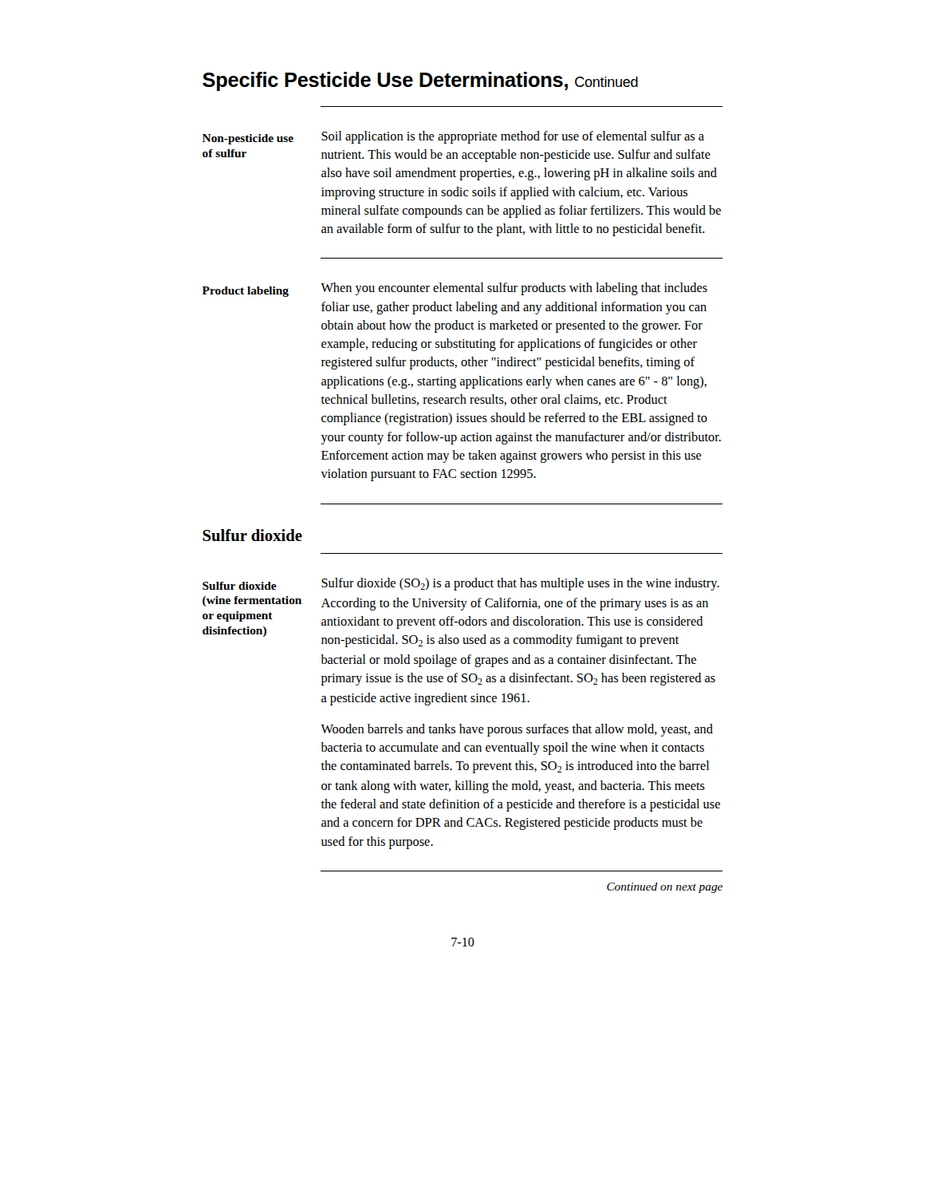Specific Pesticide Use Determinations, Continued
Non-pesticide use of sulfur
Soil application is the appropriate method for use of elemental sulfur as a nutrient. This would be an acceptable non-pesticide use. Sulfur and sulfate also have soil amendment properties, e.g., lowering pH in alkaline soils and improving structure in sodic soils if applied with calcium, etc. Various mineral sulfate compounds can be applied as foliar fertilizers. This would be an available form of sulfur to the plant, with little to no pesticidal benefit.
Product labeling
When you encounter elemental sulfur products with labeling that includes foliar use, gather product labeling and any additional information you can obtain about how the product is marketed or presented to the grower. For example, reducing or substituting for applications of fungicides or other registered sulfur products, other "indirect" pesticidal benefits, timing of applications (e.g., starting applications early when canes are 6" - 8" long), technical bulletins, research results, other oral claims, etc. Product compliance (registration) issues should be referred to the EBL assigned to your county for follow-up action against the manufacturer and/or distributor. Enforcement action may be taken against growers who persist in this use violation pursuant to FAC section 12995.
Sulfur dioxide
Sulfur dioxide (wine fermentation or equipment disinfection)
Sulfur dioxide (SO2) is a product that has multiple uses in the wine industry. According to the University of California, one of the primary uses is as an antioxidant to prevent off-odors and discoloration. This use is considered non-pesticidal. SO2 is also used as a commodity fumigant to prevent bacterial or mold spoilage of grapes and as a container disinfectant. The primary issue is the use of SO2 as a disinfectant. SO2 has been registered as a pesticide active ingredient since 1961.
Wooden barrels and tanks have porous surfaces that allow mold, yeast, and bacteria to accumulate and can eventually spoil the wine when it contacts the contaminated barrels. To prevent this, SO2 is introduced into the barrel or tank along with water, killing the mold, yeast, and bacteria. This meets the federal and state definition of a pesticide and therefore is a pesticidal use and a concern for DPR and CACs. Registered pesticide products must be used for this purpose.
Continued on next page
7-10